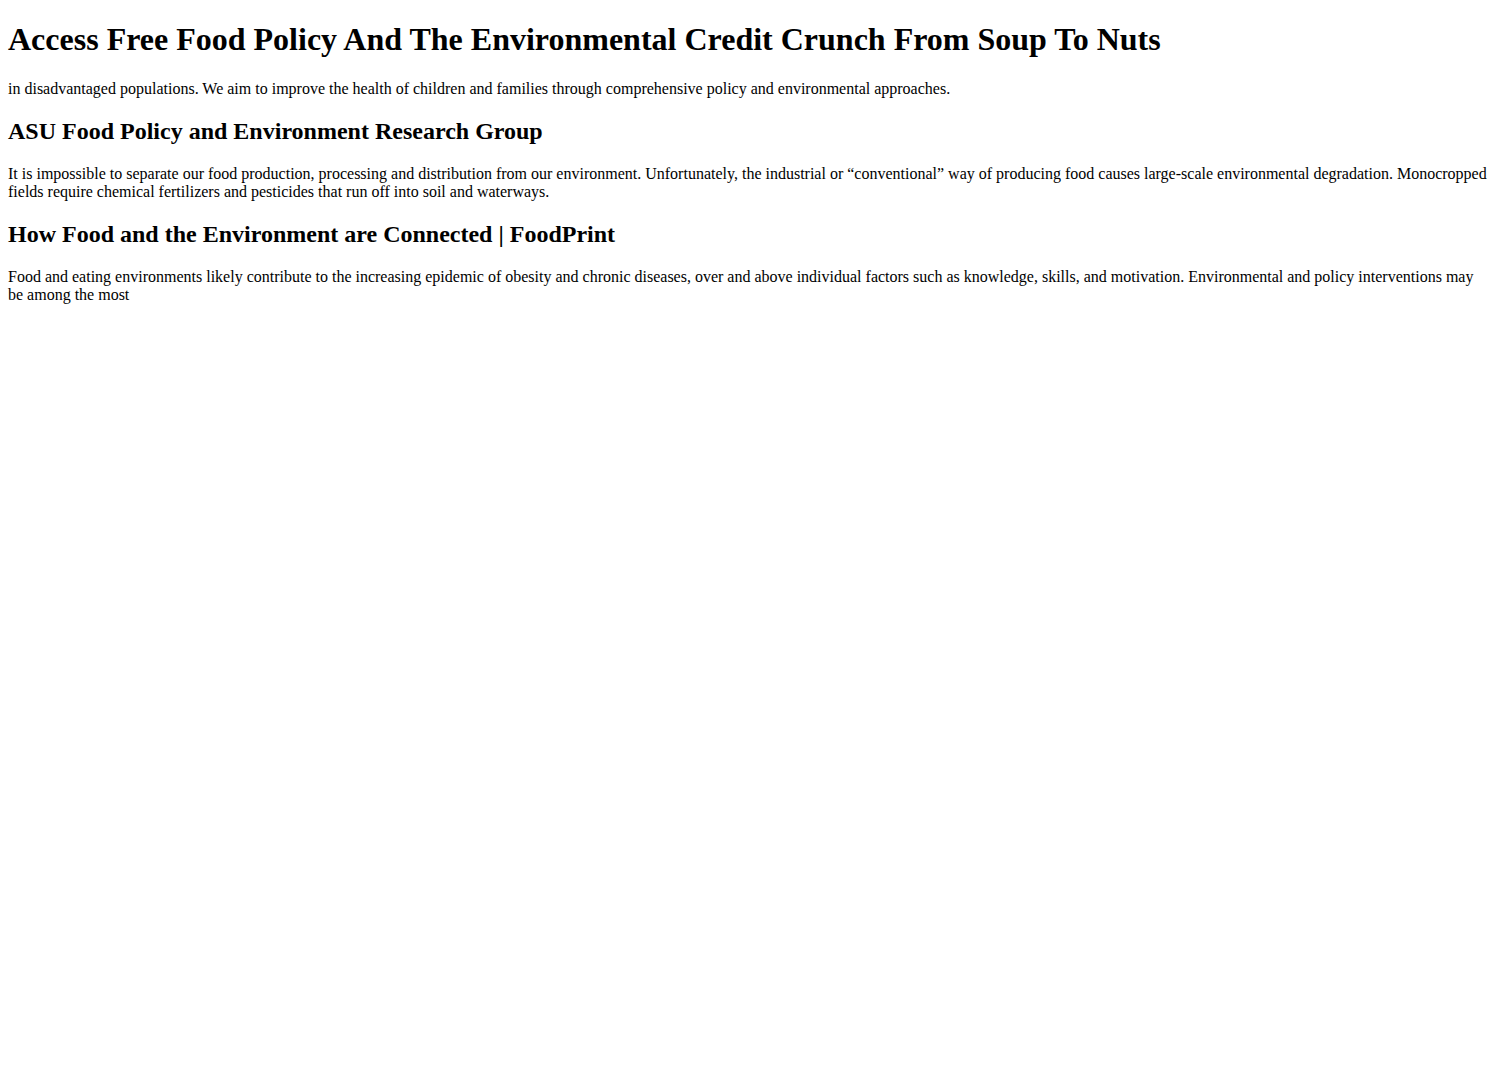Access Free Food Policy And The Environmental Credit Crunch From Soup To Nuts
in disadvantaged populations. We aim to improve the health of children and families through comprehensive policy and environmental approaches.
ASU Food Policy and Environment Research Group
It is impossible to separate our food production, processing and distribution from our environment. Unfortunately, the industrial or “conventional” way of producing food causes large-scale environmental degradation. Monocropped fields require chemical fertilizers and pesticides that run off into soil and waterways.
How Food and the Environment are Connected | FoodPrint
Food and eating environments likely contribute to the increasing epidemic of obesity and chronic diseases, over and above individual factors such as knowledge, skills, and motivation. Environmental and policy interventions may be among the most